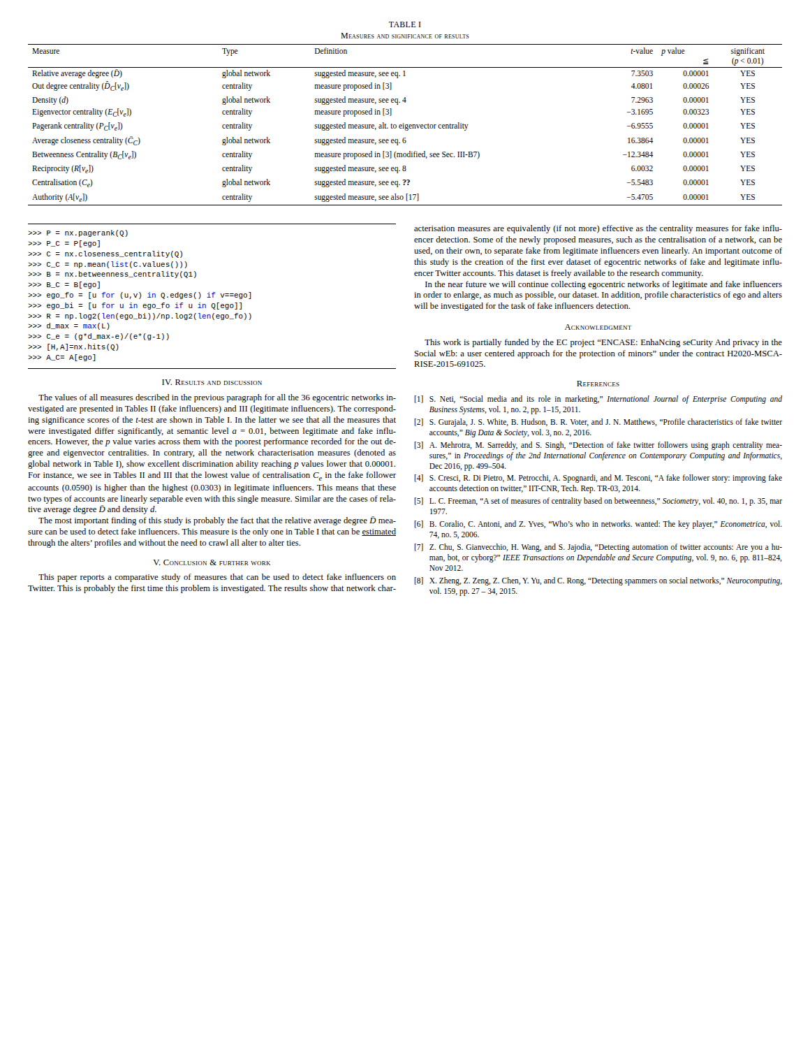TABLE I
Measures and significance of results
| Measure | Type | Definition | t -value | p value ≦ | significant ( p < 0.01) |
| --- | --- | --- | --- | --- | --- |
| Relative average degree ( D̄ ) | global network | suggested measure, see eq. 1 | 7.3503 | 0.00001 | YES |
| Out degree centrality ( D̂ C [ v e ]) | centrality | measure proposed in [3] | 4.0801 | 0.00026 | YES |
| Density ( d ) | global network | suggested measure, see eq. 4 | 7.2963 | 0.00001 | YES |
| Eigenvector centrality ( E C [ v e ]) | centrality | measure proposed in [3] | −3.1695 | 0.00323 | YES |
| Pagerank centrality ( P C [ v e ]) | centrality | suggested measure, alt. to eigenvector centrality | −6.9555 | 0.00001 | YES |
| Average closeness centrality ( C̄ C ) | global network | suggested measure, see eq. 6 | 16.3864 | 0.00001 | YES |
| Betweenness Centrality ( B C [ v e ]) | centrality | measure proposed in [3] (modified, see Sec. III-B7) | −12.3484 | 0.00001 | YES |
| Reciprocity ( R [ v e ]) | centrality | suggested measure, see eq. 8 | 6.0032 | 0.00001 | YES |
| Centralisation ( C e ) | global network | suggested measure, see eq. ?? | −5.5483 | 0.00001 | YES |
| Authority ( A [ v e ]) | centrality | suggested measure, see also [17] | −5.4705 | 0.00001 | YES |
>>> P = nx.pagerank(Q)
>>> P_C = P[ego]
>>> C = nx.closeness_centrality(Q)
>>> C_C = np.mean(list(C.values()))
>>> B = nx.betweenness_centrality(Q1)
>>> B_C = B[ego]
>>> ego_fo = [u for (u,v) in Q.edges() if v==ego]
>>> ego_bi = [u for u in ego_fo if u in Q[ego]]
>>> R = np.log2(len(ego_bi))/np.log2(len(ego_fo))
>>> d_max = max(L)
>>> C_e = (g*d_max-e)/(e*(g-1))
>>> [H,A]=nx.hits(Q)
>>> A_C= A[ego]
IV. Results and discussion
The values of all measures described in the previous paragraph for all the 36 egocentric networks investigated are presented in Tables II (fake influencers) and III (legitimate influencers). The corresponding significance scores of the t-test are shown in Table I. In the latter we see that all the measures that were investigated differ significantly, at semantic level a = 0.01, between legitimate and fake influencers. However, the p value varies across them with the poorest performance recorded for the out degree and eigenvector centralities. In contrary, all the network characterisation measures (denoted as global network in Table I), show excellent discrimination ability reaching p values lower that 0.00001. For instance, we see in Tables II and III that the lowest value of centralisation Ce in the fake follower accounts (0.0590) is higher than the highest (0.0303) in legitimate influencers. This means that these two types of accounts are linearly separable even with this single measure. Similar are the cases of relative average degree D̄ and density d.
The most important finding of this study is probably the fact that the relative average degree D̄ measure can be used to detect fake influencers. This measure is the only one in Table I that can be estimated through the alters’ profiles and without the need to crawl all alter to alter ties.
V. Conclusion & further work
This paper reports a comparative study of measures that can be used to detect fake influencers on Twitter. This is probably the first time this problem is investigated. The results show that network characterisation measures are equivalently (if not more) effective as the centrality measures for fake influencer detection. Some of the newly proposed measures, such as the centralisation of a network, can be used, on their own, to separate fake from legitimate influencers even linearly. An important outcome of this study is the creation of the first ever dataset of egocentric networks of fake and legitimate influencer Twitter accounts. This dataset is freely available to the research community.
In the near future we will continue collecting egocentric networks of legitimate and fake influencers in order to enlarge, as much as possible, our dataset. In addition, profile characteristics of ego and alters will be investigated for the task of fake influencers detection.
Acknowledgment
This work is partially funded by the EC project “ENCASE: EnhaNcing seCurity And privacy in the Social wEb: a user centered approach for the protection of minors” under the contract H2020-MSCA-RISE-2015-691025.
References
S. Neti, “Social media and its role in marketing,” International Journal of Enterprise Computing and Business Systems, vol. 1, no. 2, pp. 1–15, 2011.
S. Gurajala, J. S. White, B. Hudson, B. R. Voter, and J. N. Matthews, “Profile characteristics of fake twitter accounts,” Big Data & Society, vol. 3, no. 2, 2016.
A. Mehrotra, M. Sarreddy, and S. Singh, “Detection of fake twitter followers using graph centrality measures,” in Proceedings of the 2nd International Conference on Contemporary Computing and Informatics, Dec 2016, pp. 499–504.
S. Cresci, R. Di Pietro, M. Petrocchi, A. Spognardi, and M. Tesconi, “A fake follower story: improving fake accounts detection on twitter,” IIT-CNR, Tech. Rep. TR-03, 2014.
L. C. Freeman, “A set of measures of centrality based on betweenness,” Sociometry, vol. 40, no. 1, p. 35, mar 1977.
B. Coralio, C. Antoni, and Z. Yves, “Who’s who in networks. wanted: The key player,” Econometrica, vol. 74, no. 5, 2006.
Z. Chu, S. Gianvecchio, H. Wang, and S. Jajodia, “Detecting automation of twitter accounts: Are you a human, bot, or cyborg?” IEEE Transactions on Dependable and Secure Computing, vol. 9, no. 6, pp. 811–824, Nov 2012.
X. Zheng, Z. Zeng, Z. Chen, Y. Yu, and C. Rong, “Detecting spammers on social networks,” Neurocomputing, vol. 159, pp. 27 – 34, 2015.